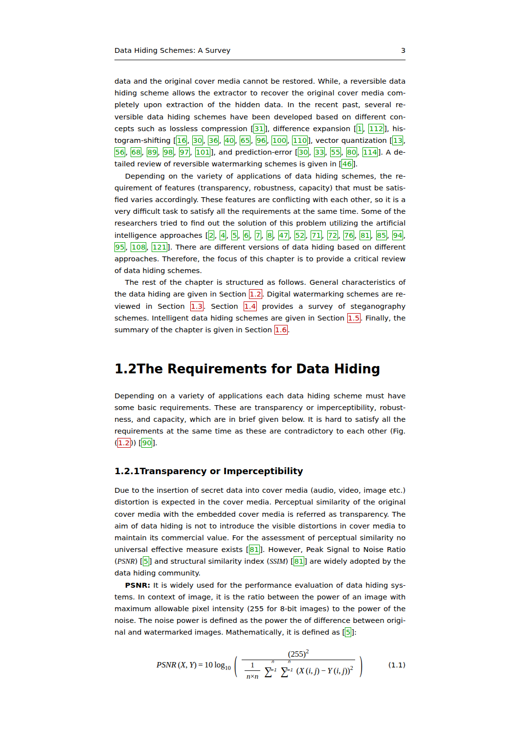Data Hiding Schemes: A Survey 3
data and the original cover media cannot be restored. While, a reversible data hiding scheme allows the extractor to recover the original cover media completely upon extraction of the hidden data. In the recent past, several reversible data hiding schemes have been developed based on different concepts such as lossless compression [31], difference expansion [1, 112], histogram-shifting [16, 30, 36, 40, 65, 96, 100, 110], vector quantization [13, 56, 68, 89, 98, 97, 101], and prediction-error [30, 33, 55, 80, 114]. A detailed review of reversible watermarking schemes is given in [46].
Depending on the variety of applications of data hiding schemes, the requirement of features (transparency, robustness, capacity) that must be satisfied varies accordingly. These features are conflicting with each other, so it is a very difficult task to satisfy all the requirements at the same time. Some of the researchers tried to find out the solution of this problem utilizing the artificial intelligence approaches [2, 4, 5, 6, 7, 8, 47, 52, 71, 72, 76, 81, 85, 94, 95, 108, 121]. There are different versions of data hiding based on different approaches. Therefore, the focus of this chapter is to provide a critical review of data hiding schemes.
The rest of the chapter is structured as follows. General characteristics of the data hiding are given in Section 1.2. Digital watermarking schemes are reviewed in Section 1.3. Section 1.4 provides a survey of steganography schemes. Intelligent data hiding schemes are given in Section 1.5. Finally, the summary of the chapter is given in Section 1.6.
1.2 The Requirements for Data Hiding
Depending on a variety of applications each data hiding scheme must have some basic requirements. These are transparency or imperceptibility, robustness, and capacity, which are in brief given below. It is hard to satisfy all the requirements at the same time as these are contradictory to each other (Fig.(1.2)) [90].
1.2.1 Transparency or Imperceptibility
Due to the insertion of secret data into cover media (audio, video, image etc.) distortion is expected in the cover media. Perceptual similarity of the original cover media with the embedded cover media is referred as transparency. The aim of data hiding is not to introduce the visible distortions in cover media to maintain its commercial value. For the assessment of perceptual similarity no universal effective measure exists [81]. However, Peak Signal to Noise Ratio (PSNR) [5] and structural similarity index (SSIM) [81] are widely adopted by the data hiding community.
PSNR: It is widely used for the performance evaluation of data hiding systems. In context of image, it is the ratio between the power of an image with maximum allowable pixel intensity (255 for 8-bit images) to the power of the noise. The noise power is defined as the power the of difference between original and watermarked images. Mathematically, it is defined as [5]:
PSNR (X, Y) = 10 log10 ( (255)2 1 n×n ∑ni=1 ∑nj=1 (X (i, j) − Y (i, j))2 )
(1.1)